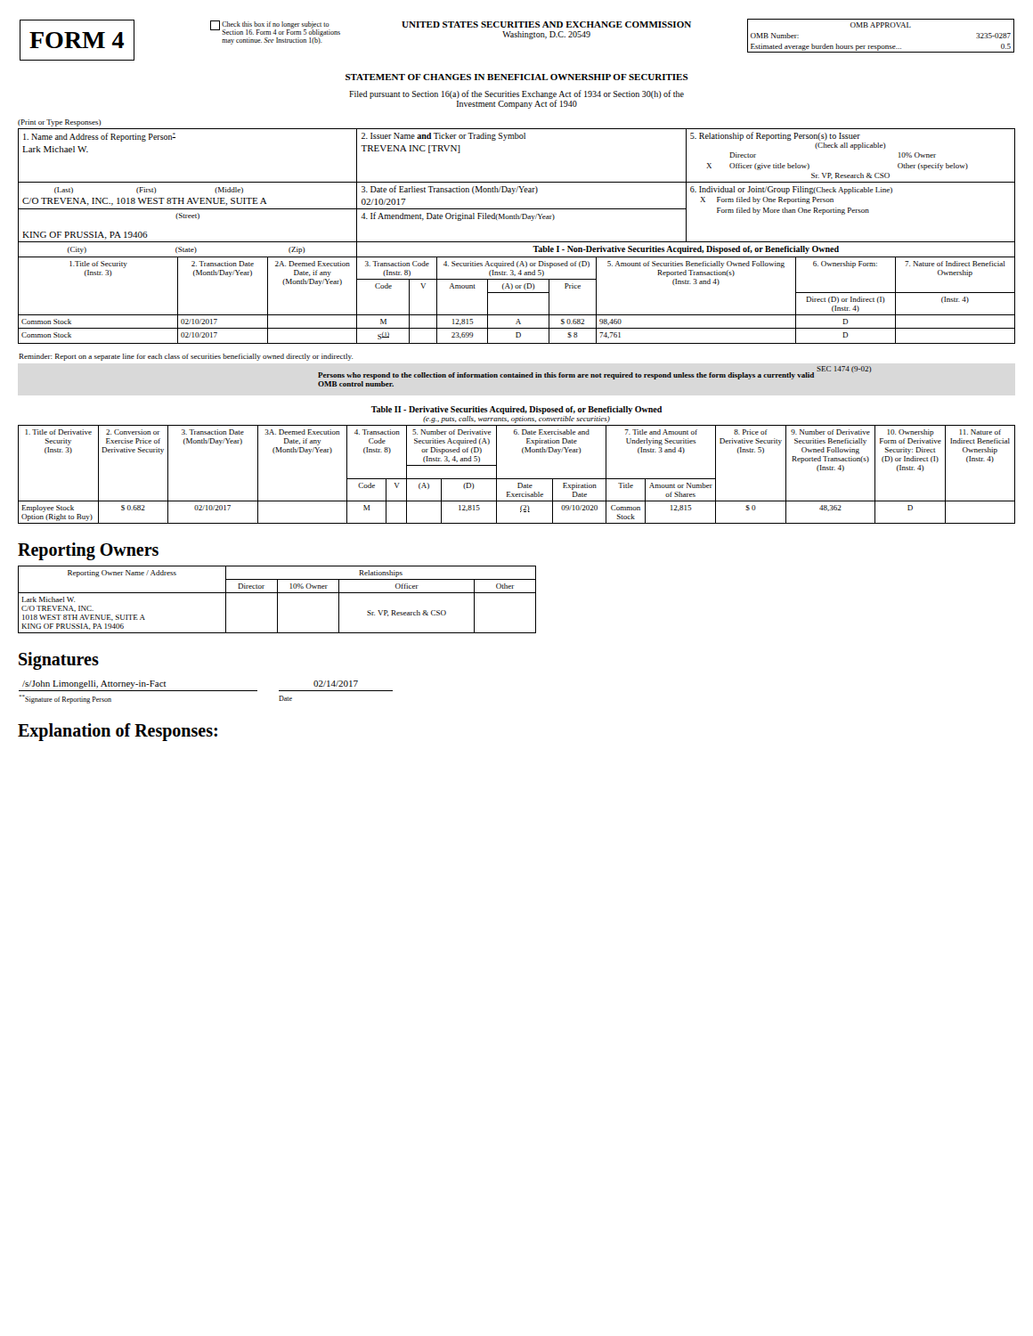| / FORM 4 / / / Check this box if no longer subject to Section 16. Form 4 or Form 5 obligations may continue. See Instruction 1(b). / / | UNITED STATES SECURITIES AND EXCHANGE COMMISSION Washington, D.C. 20549 | / OMB APPROVAL / / OMB Number: / 3235-0287 / / Estimated average burden hours per response... / 0.5 / |
STATEMENT OF CHANGES IN BENEFICIAL OWNERSHIP OF SECURITIES
Filed pursuant to Section 16(a) of the Securities Exchange Act of 1934 or Section 30(h) of the
Investment Company Act of 1940
(Print or Type Responses)
| 1. Name and Address of Reporting Person * Lark Michael W. | 2. Issuer Name and Ticker or Trading Symbol TREVENA INC [TRVN] | 5. Relationship of Reporting Person(s) to Issuer (Check all applicable) / / Director / / 10% Owner / / X / Officer (give title below) / / Other (specify below) / Sr. VP, Research & CSO |
| / (Last) / (First) / (Middle) / / C/O TREVENA, INC., 1018 WEST 8TH AVENUE, SUITE A | 3. Date of Earliest Transaction (Month/Day/Year) 02/10/2017 | 6. Individual or Joint/Group Filing (Check Applicable Line) / X / Form filed by One Reporting Person / / / Form filed by More than One Reporting Person / |
| (Street) KING OF PRUSSIA, PA 19406 | 4. If Amendment, Date Original Filed (Month/Day/Year) |
| / (City) / (State) / (Zip) / | Table I - Non-Derivative Securities Acquired, Disposed of, or Beneficially Owned |
| 1.Title of Security (Instr. 3) | 2. Transaction Date (Month/Day/Year) | 2A. Deemed Execution Date, if any (Month/Day/Year) | 3. Transaction Code (Instr. 8) | 4. Securities Acquired (A) or Disposed of (D) (Instr. 3, 4 and 5) | 5. Amount of Securities Beneficially Owned Following Reported Transaction(s) (Instr. 3 and 4) | 6. Ownership Form: | 7. Nature of Indirect Beneficial Ownership |
| --- | --- | --- | --- | --- | --- | --- | --- |
| Code | V | Amount | (A) or (D) | Price |
| | Direct (D) or Indirect (I) (Instr. 4) | (Instr. 4) |
| Common Stock | 02/10/2017 | | M | | 12,815 | A | $ 0.682 | 98,460 | D | |
| Common Stock | 02/10/2017 | | S (1) | | 23,699 | D | $ 8 | 74,761 | D | |
| Reminder: Report on a separate line for each class of securities beneficially owned directly or indirectly. | |
| | Persons who respond to the collection of information contained in this form are not required to respond unless the form displays a currently valid OMB control number. | SEC 1474 (9-02) |
Table II - Derivative Securities Acquired, Disposed of, or Beneficially Owned
(e.g., puts, calls, warrants, options, convertible securities)
| 1. Title of Derivative Security (Instr. 3) | 2. Conversion or Exercise Price of Derivative Security | 3. Transaction Date (Month/Day/Year) | 3A. Deemed Execution Date, if any (Month/Day/Year) | 4. Transaction Code (Instr. 8) | 5. Number of Derivative Securities Acquired (A) or Disposed of (D) (Instr. 3, 4, and 5) | 6. Date Exercisable and Expiration Date (Month/Day/Year) | 7. Title and Amount of Underlying Securities (Instr. 3 and 4) | 8. Price of Derivative Security (Instr. 5) | 9. Number of Derivative Securities Beneficially Owned Following Reported Transaction(s) (Instr. 4) | 10. Ownership Form of Derivative Security: Direct (D) or Indirect (I) (Instr. 4) | 11. Nature of Indirect Beneficial Ownership (Instr. 4) |
| --- | --- | --- | --- | --- | --- | --- | --- | --- | --- | --- | --- |
| Code | V | (A) | (D) | Date Exercisable | Expiration Date | Title | Amount or Number of Shares |
| Employee Stock Option (Right to Buy) | $ 0.682 | 02/10/2017 | | M | | | 12,815 | (2) | 09/10/2020 | Common Stock | 12,815 | $ 0 | 48,362 | D | |
Reporting Owners
| Reporting Owner Name / Address | Relationships |
| --- | --- |
| Director | 10% Owner | Officer | Other |
| Lark Michael W. C/O TREVENA, INC. 1018 WEST 8TH AVENUE, SUITE A KING OF PRUSSIA, PA 19406 | | | Sr. VP, Research & CSO | |
Signatures
| /s/John Limongelli, Attorney-in-Fact | | 02/14/2017 |
| ** Signature of Reporting Person | | Date |
Explanation of Responses: